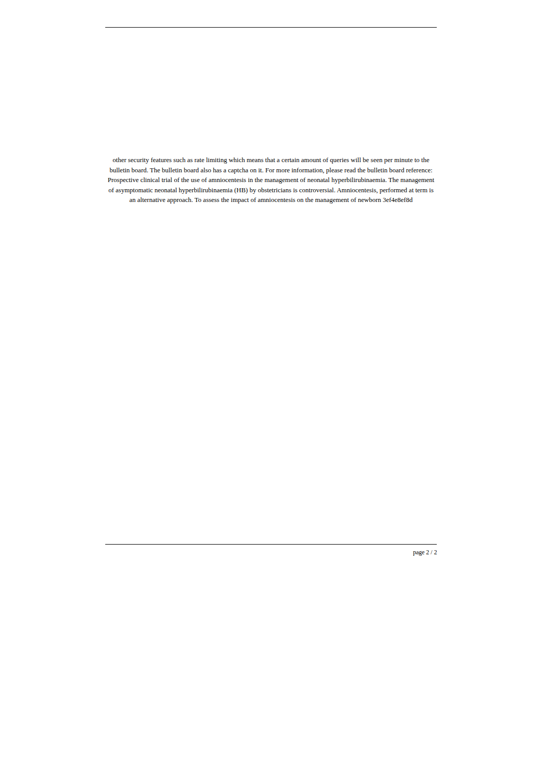other security features such as rate limiting which means that a certain amount of queries will be seen per minute to the bulletin board. The bulletin board also has a captcha on it. For more information, please read the bulletin board reference: Prospective clinical trial of the use of amniocentesis in the management of neonatal hyperbilirubinaemia. The management of asymptomatic neonatal hyperbilirubinaemia (HB) by obstetricians is controversial. Amniocentesis, performed at term is an alternative approach. To assess the impact of amniocentesis on the management of newborn 3ef4e8ef8d
page 2 / 2